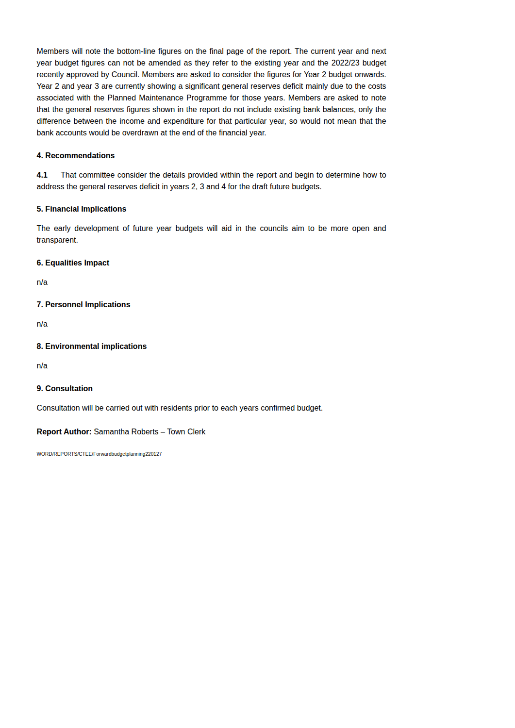Members will note the bottom-line figures on the final page of the report. The current year and next year budget figures can not be amended as they refer to the existing year and the 2022/23 budget recently approved by Council. Members are asked to consider the figures for Year 2 budget onwards. Year 2 and year 3 are currently showing a significant general reserves deficit mainly due to the costs associated with the Planned Maintenance Programme for those years. Members are asked to note that the general reserves figures shown in the report do not include existing bank balances, only the difference between the income and expenditure for that particular year, so would not mean that the bank accounts would be overdrawn at the end of the financial year.
4. Recommendations
4.1 That committee consider the details provided within the report and begin to determine how to address the general reserves deficit in years 2, 3 and 4 for the draft future budgets.
5. Financial Implications
The early development of future year budgets will aid in the councils aim to be more open and transparent.
6. Equalities Impact
n/a
7. Personnel Implications
n/a
8. Environmental implications
n/a
9. Consultation
Consultation will be carried out with residents prior to each years confirmed budget.
Report Author: Samantha Roberts – Town Clerk
WORD/REPORTS/CTEE/Forwardbudgetplanning220127